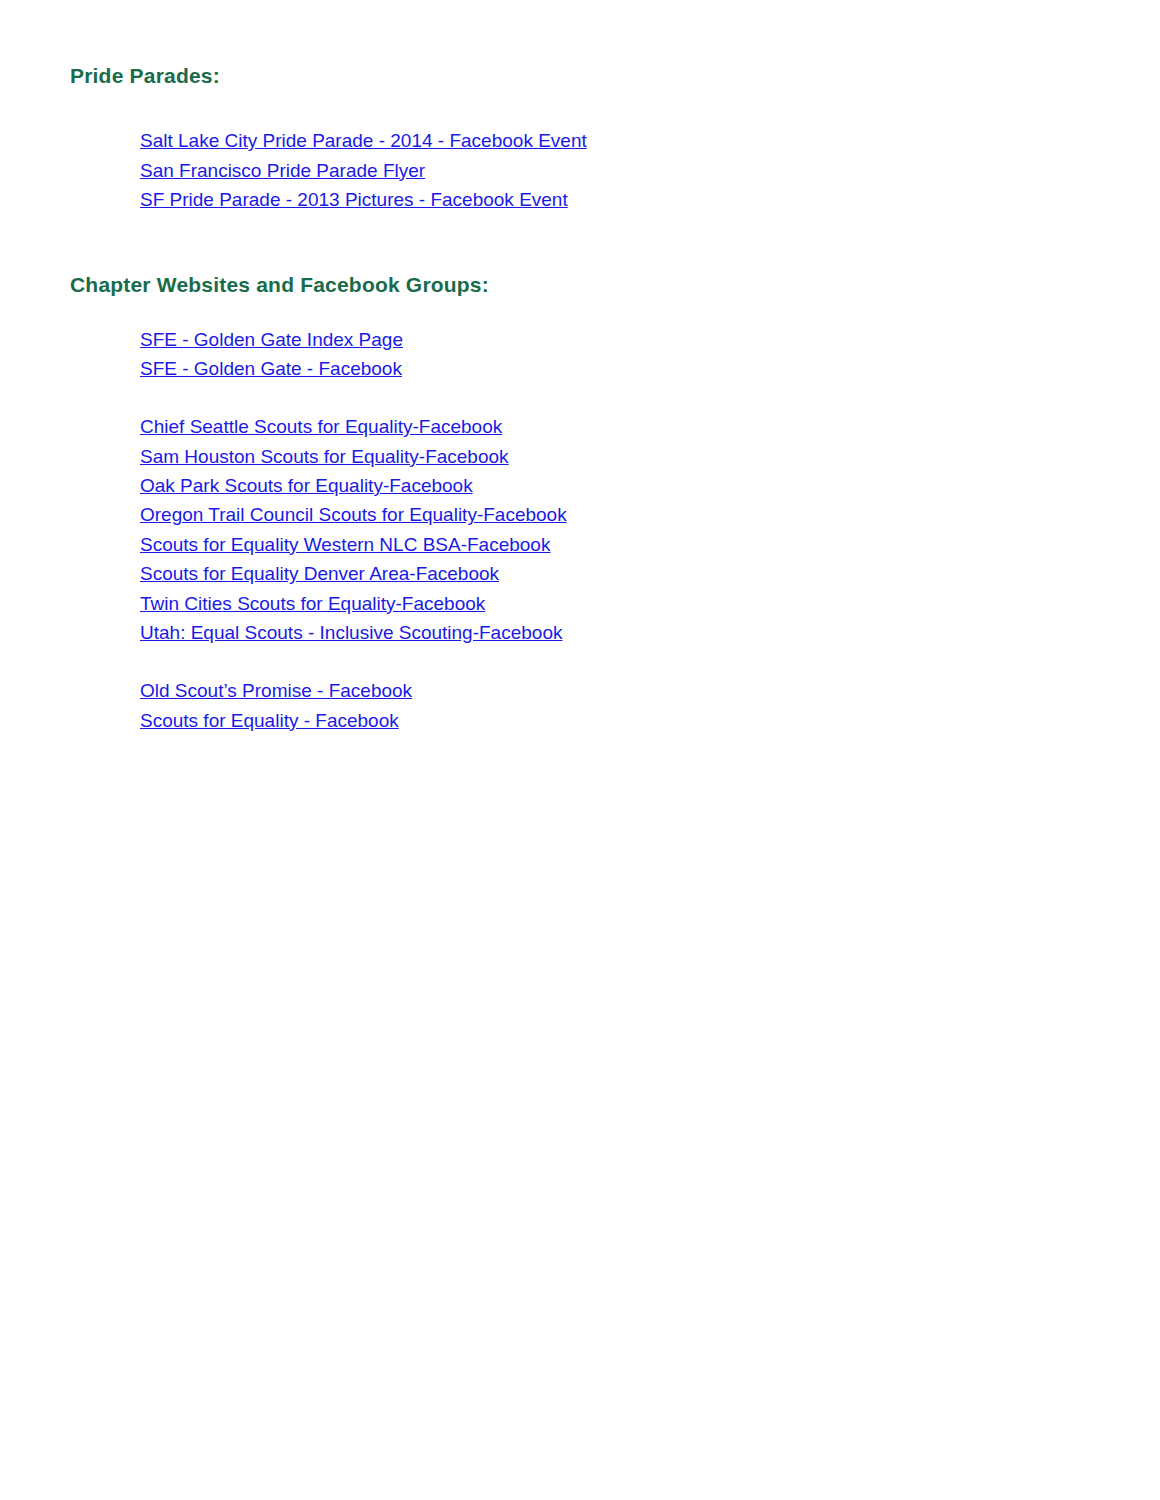Pride Parades:
Salt Lake City Pride Parade - 2014 - Facebook Event San Francisco Pride Parade Flyer SF Pride Parade - 2013 Pictures - Facebook Event
Chapter Websites and Facebook Groups:
SFE - Golden Gate Index Page SFE - Golden Gate - Facebook
Chief Seattle Scouts for Equality-Facebook Sam Houston Scouts for Equality-Facebook Oak Park Scouts for Equality-Facebook Oregon Trail Council Scouts for Equality-Facebook Scouts for Equality Western NLC BSA-Facebook Scouts for Equality Denver Area-Facebook Twin Cities Scouts for Equality-Facebook Utah: Equal Scouts - Inclusive Scouting-Facebook
Old Scout’s Promise - Facebook Scouts for Equality - Facebook